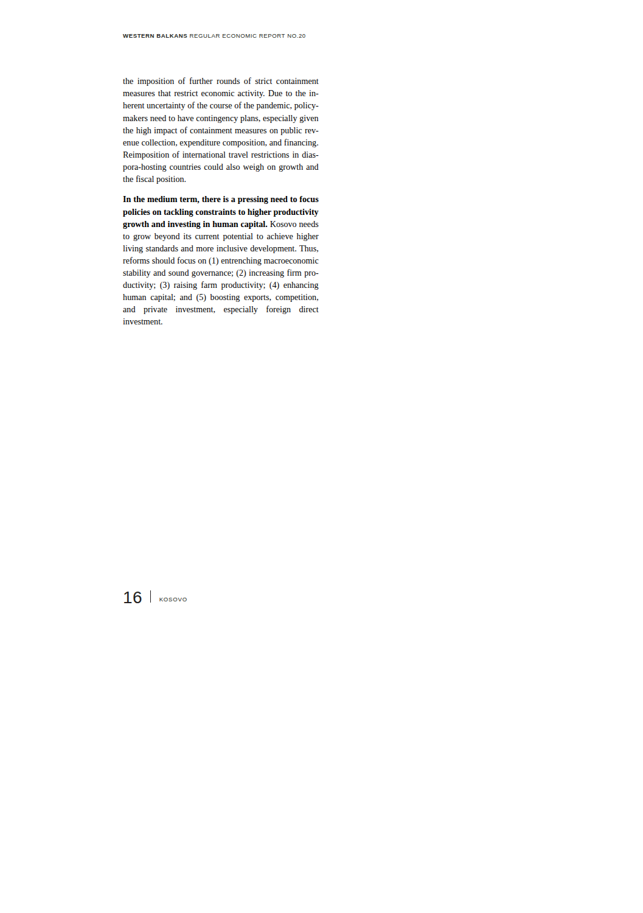Western Balkans Regular Economic Report No.20
the imposition of further rounds of strict containment measures that restrict economic activity. Due to the inherent uncertainty of the course of the pandemic, policymakers need to have contingency plans, especially given the high impact of containment measures on public revenue collection, expenditure composition, and financing. Reimposition of international travel restrictions in diaspora-hosting countries could also weigh on growth and the fiscal position.
In the medium term, there is a pressing need to focus policies on tackling constraints to higher productivity growth and investing in human capital. Kosovo needs to grow beyond its current potential to achieve higher living standards and more inclusive development. Thus, reforms should focus on (1) entrenching macroeconomic stability and sound governance; (2) increasing firm productivity; (3) raising farm productivity; (4) enhancing human capital; and (5) boosting exports, competition, and private investment, especially foreign direct investment.
16 Kosovo